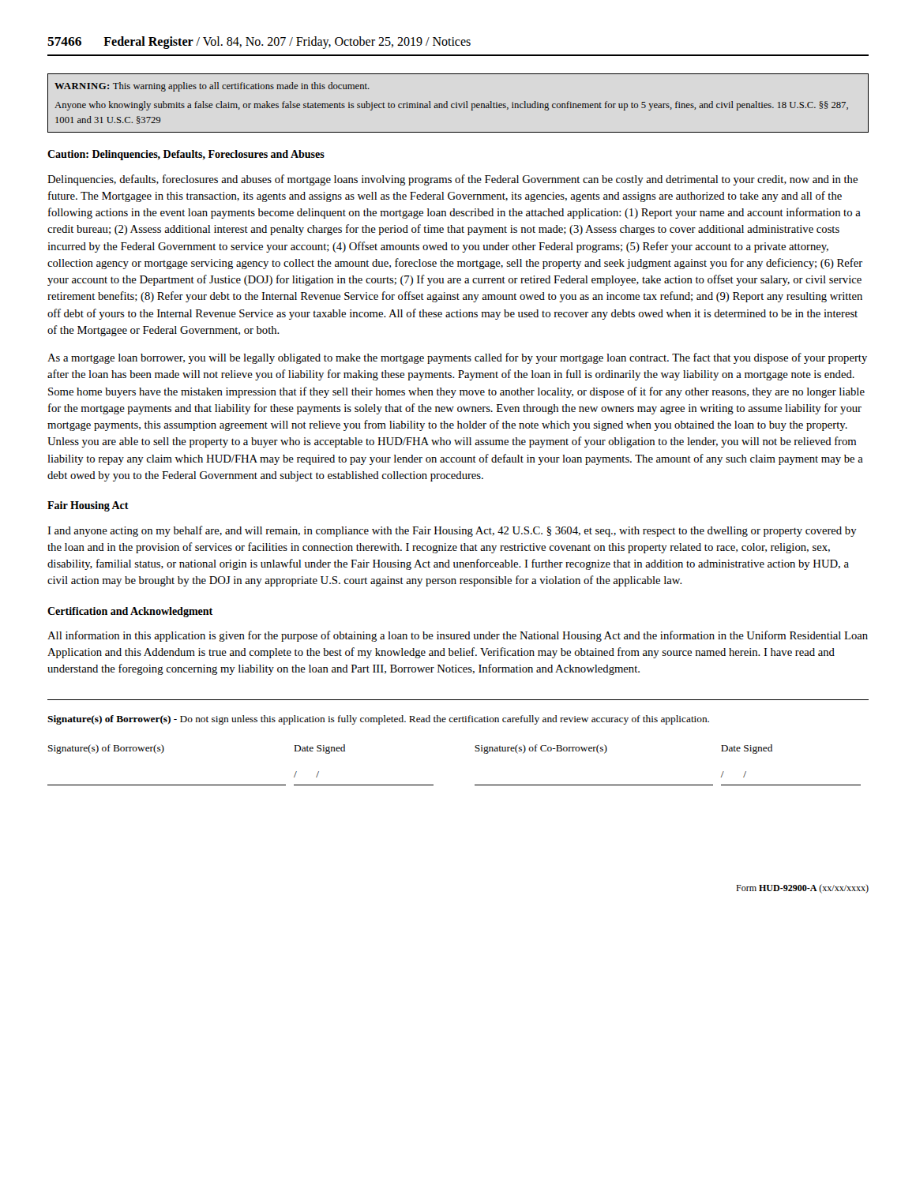57466 Federal Register / Vol. 84, No. 207 / Friday, October 25, 2019 / Notices
WARNING: This warning applies to all certifications made in this document.
Anyone who knowingly submits a false claim, or makes false statements is subject to criminal and civil penalties, including confinement for up to 5 years, fines, and civil penalties. 18 U.S.C. §§ 287, 1001 and 31 U.S.C. §3729
Caution: Delinquencies, Defaults, Foreclosures and Abuses
Delinquencies, defaults, foreclosures and abuses of mortgage loans involving programs of the Federal Government can be costly and detrimental to your credit, now and in the future. The Mortgagee in this transaction, its agents and assigns as well as the Federal Government, its agencies, agents and assigns are authorized to take any and all of the following actions in the event loan payments become delinquent on the mortgage loan described in the attached application: (1) Report your name and account information to a credit bureau; (2) Assess additional interest and penalty charges for the period of time that payment is not made; (3) Assess charges to cover additional administrative costs incurred by the Federal Government to service your account; (4) Offset amounts owed to you under other Federal programs; (5) Refer your account to a private attorney, collection agency or mortgage servicing agency to collect the amount due, foreclose the mortgage, sell the property and seek judgment against you for any deficiency; (6) Refer your account to the Department of Justice (DOJ) for litigation in the courts; (7) If you are a current or retired Federal employee, take action to offset your salary, or civil service retirement benefits; (8) Refer your debt to the Internal Revenue Service for offset against any amount owed to you as an income tax refund; and (9) Report any resulting written off debt of yours to the Internal Revenue Service as your taxable income. All of these actions may be used to recover any debts owed when it is determined to be in the interest of the Mortgagee or Federal Government, or both.
As a mortgage loan borrower, you will be legally obligated to make the mortgage payments called for by your mortgage loan contract. The fact that you dispose of your property after the loan has been made will not relieve you of liability for making these payments. Payment of the loan in full is ordinarily the way liability on a mortgage note is ended. Some home buyers have the mistaken impression that if they sell their homes when they move to another locality, or dispose of it for any other reasons, they are no longer liable for the mortgage payments and that liability for these payments is solely that of the new owners. Even through the new owners may agree in writing to assume liability for your mortgage payments, this assumption agreement will not relieve you from liability to the holder of the note which you signed when you obtained the loan to buy the property. Unless you are able to sell the property to a buyer who is acceptable to HUD/FHA who will assume the payment of your obligation to the lender, you will not be relieved from liability to repay any claim which HUD/FHA may be required to pay your lender on account of default in your loan payments. The amount of any such claim payment may be a debt owed by you to the Federal Government and subject to established collection procedures.
Fair Housing Act
I and anyone acting on my behalf are, and will remain, in compliance with the Fair Housing Act, 42 U.S.C. § 3604, et seq., with respect to the dwelling or property covered by the loan and in the provision of services or facilities in connection therewith. I recognize that any restrictive covenant on this property related to race, color, religion, sex, disability, familial status, or national origin is unlawful under the Fair Housing Act and unenforceable. I further recognize that in addition to administrative action by HUD, a civil action may be brought by the DOJ in any appropriate U.S. court against any person responsible for a violation of the applicable law.
Certification and Acknowledgment
All information in this application is given for the purpose of obtaining a loan to be insured under the National Housing Act and the information in the Uniform Residential Loan Application and this Addendum is true and complete to the best of my knowledge and belief. Verification may be obtained from any source named herein. I have read and understand the foregoing concerning my liability on the loan and Part III, Borrower Notices, Information and Acknowledgment.
Signature(s) of Borrower(s) - Do not sign unless this application is fully completed. Read the certification carefully and review accuracy of this application.
| Signature(s) of Borrower(s) | Date Signed | | Signature(s) of Co-Borrower(s) | Date Signed |
| | / / | | | / / |
Form HUD-92900-A (xx/xx/xxxx)